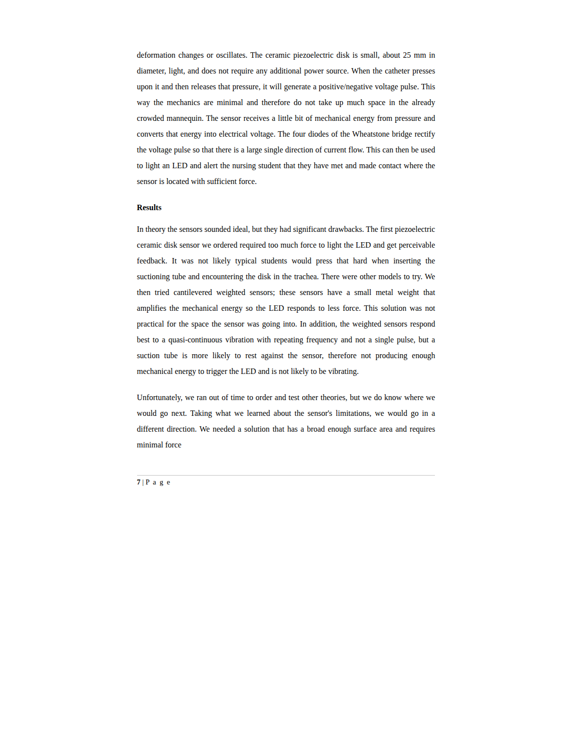deformation changes or oscillates. The ceramic piezoelectric disk is small, about 25 mm in diameter, light, and does not require any additional power source. When the catheter presses upon it and then releases that pressure, it will generate a positive/negative voltage pulse. This way the mechanics are minimal and therefore do not take up much space in the already crowded mannequin. The sensor receives a little bit of mechanical energy from pressure and converts that energy into electrical voltage. The four diodes of the Wheatstone bridge rectify the voltage pulse so that there is a large single direction of current flow. This can then be used to light an LED and alert the nursing student that they have met and made contact where the sensor is located with sufficient force.
Results
In theory the sensors sounded ideal, but they had significant drawbacks. The first piezoelectric ceramic disk sensor we ordered required too much force to light the LED and get perceivable feedback. It was not likely typical students would press that hard when inserting the suctioning tube and encountering the disk in the trachea. There were other models to try. We then tried cantilevered weighted sensors; these sensors have a small metal weight that amplifies the mechanical energy so the LED responds to less force. This solution was not practical for the space the sensor was going into. In addition, the weighted sensors respond best to a quasi-continuous vibration with repeating frequency and not a single pulse, but a suction tube is more likely to rest against the sensor, therefore not producing enough mechanical energy to trigger the LED and is not likely to be vibrating.
Unfortunately, we ran out of time to order and test other theories, but we do know where we would go next. Taking what we learned about the sensor's limitations, we would go in a different direction. We needed a solution that has a broad enough surface area and requires minimal force
7 | P a g e